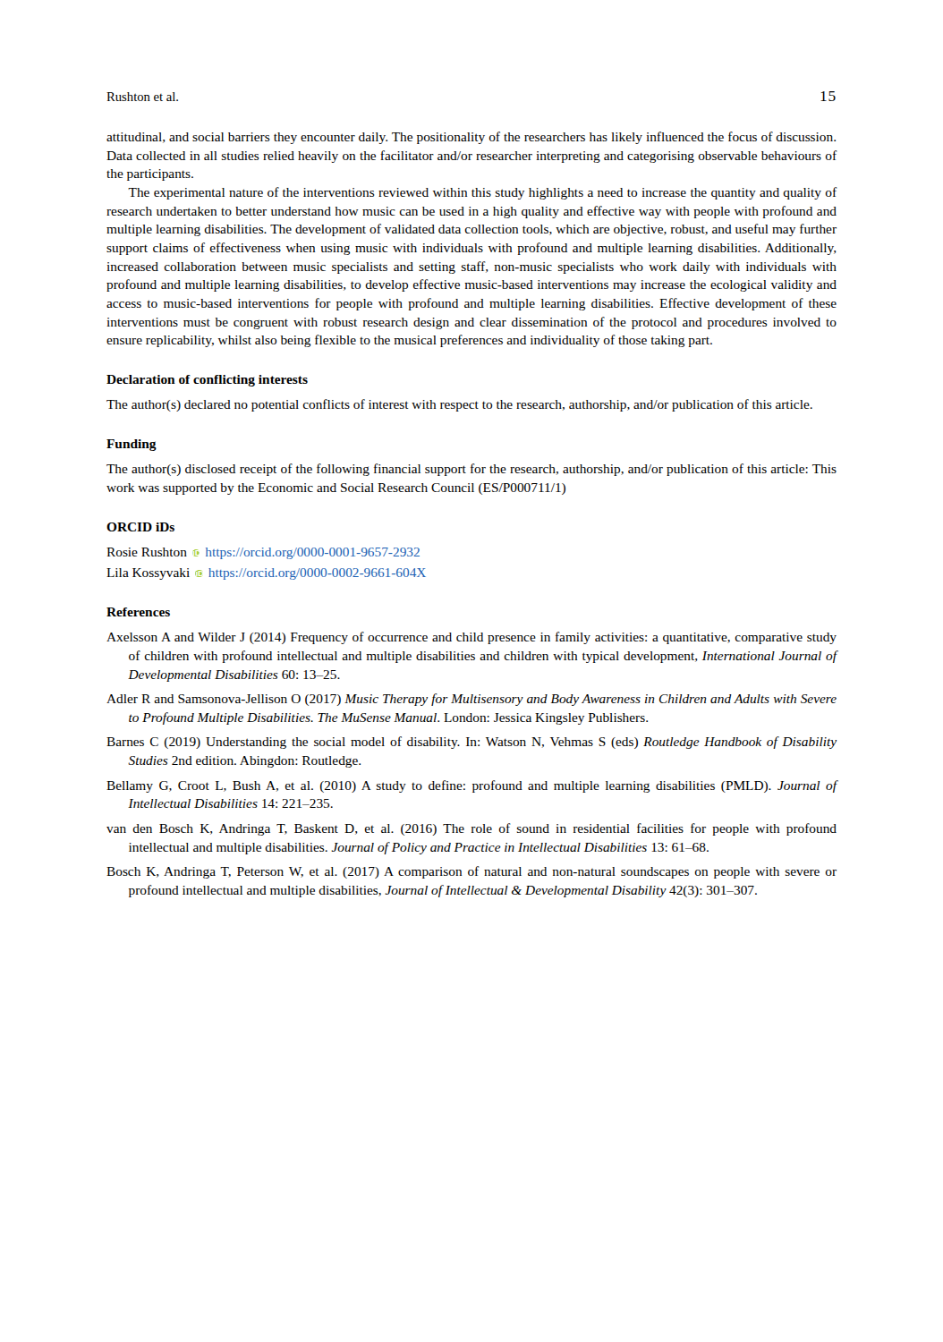Rushton et al. 15
attitudinal, and social barriers they encounter daily. The positionality of the researchers has likely influenced the focus of discussion. Data collected in all studies relied heavily on the facilitator and/or researcher interpreting and categorising observable behaviours of the participants.
The experimental nature of the interventions reviewed within this study highlights a need to increase the quantity and quality of research undertaken to better understand how music can be used in a high quality and effective way with people with profound and multiple learning disabilities. The development of validated data collection tools, which are objective, robust, and useful may further support claims of effectiveness when using music with individuals with profound and multiple learning disabilities. Additionally, increased collaboration between music specialists and setting staff, non-music specialists who work daily with individuals with profound and multiple learning disabilities, to develop effective music-based interventions may increase the ecological validity and access to music-based interventions for people with profound and multiple learning disabilities. Effective development of these interventions must be congruent with robust research design and clear dissemination of the protocol and procedures involved to ensure replicability, whilst also being flexible to the musical preferences and individuality of those taking part.
Declaration of conflicting interests
The author(s) declared no potential conflicts of interest with respect to the research, authorship, and/or publication of this article.
Funding
The author(s) disclosed receipt of the following financial support for the research, authorship, and/or publication of this article: This work was supported by the Economic and Social Research Council (ES/P000711/1)
ORCID iDs
Rosie Rushton iD https://orcid.org/0000-0001-9657-2932
Lila Kossyvaki iD https://orcid.org/0000-0002-9661-604X
References
Axelsson A and Wilder J (2014) Frequency of occurrence and child presence in family activities: a quantitative, comparative study of children with profound intellectual and multiple disabilities and children with typical development, International Journal of Developmental Disabilities 60: 13–25.
Adler R and Samsonova-Jellison O (2017) Music Therapy for Multisensory and Body Awareness in Children and Adults with Severe to Profound Multiple Disabilities. The MuSense Manual. London: Jessica Kingsley Publishers.
Barnes C (2019) Understanding the social model of disability. In: Watson N, Vehmas S (eds) Routledge Handbook of Disability Studies 2nd edition. Abingdon: Routledge.
Bellamy G, Croot L, Bush A, et al. (2010) A study to define: profound and multiple learning disabilities (PMLD). Journal of Intellectual Disabilities 14: 221–235.
van den Bosch K, Andringa T, Baskent D, et al. (2016) The role of sound in residential facilities for people with profound intellectual and multiple disabilities. Journal of Policy and Practice in Intellectual Disabilities 13: 61–68.
Bosch K, Andringa T, Peterson W, et al. (2017) A comparison of natural and non-natural soundscapes on people with severe or profound intellectual and multiple disabilities, Journal of Intellectual & Developmental Disability 42(3): 301–307.